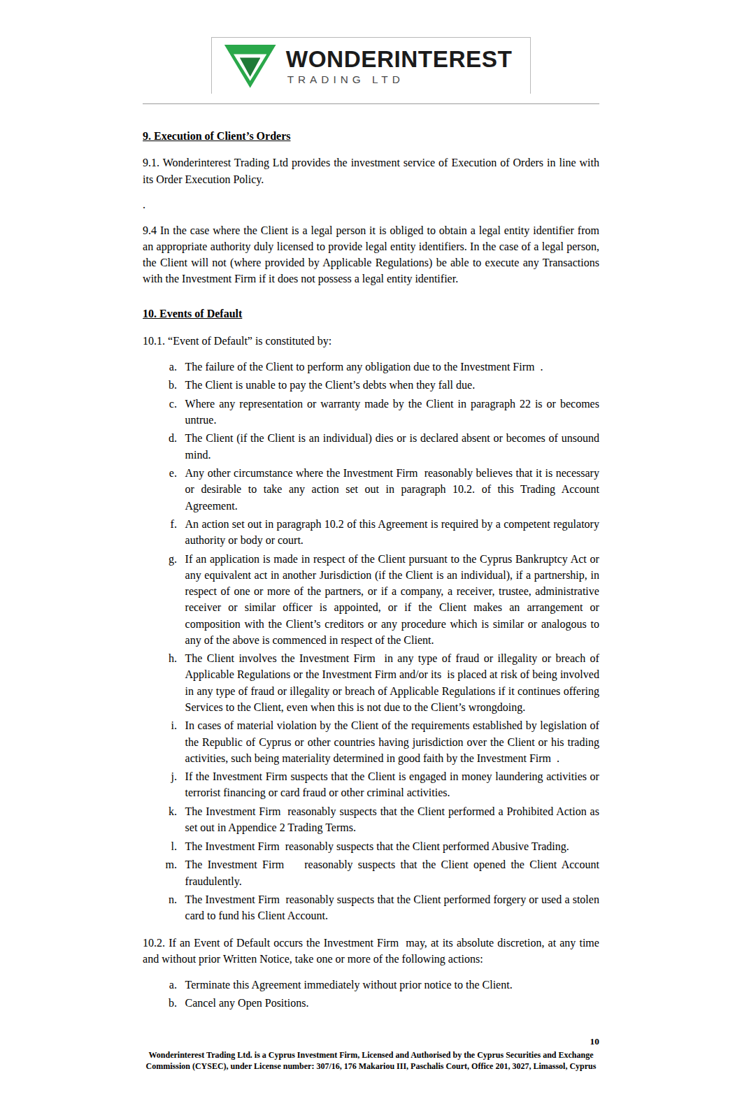WONDERINTEREST
TRADING LTD
9. Execution of Client’s Orders
9.1. Wonderinterest Trading Ltd provides the investment service of Execution of Orders in line with its Order Execution Policy.
.
9.4 In the case where the Client is a legal person it is obliged to obtain a legal entity identifier from an appropriate authority duly licensed to provide legal entity identifiers. In the case of a legal person, the Client will not (where provided by Applicable Regulations) be able to execute any Transactions with the Investment Firm if it does not possess a legal entity identifier.
10. Events of Default
10.1. “Event of Default” is constituted by:
The failure of the Client to perform any obligation due to the Investment Firm .
The Client is unable to pay the Client’s debts when they fall due.
Where any representation or warranty made by the Client in paragraph 22 is or becomes untrue.
The Client (if the Client is an individual) dies or is declared absent or becomes of unsound mind.
Any other circumstance where the Investment Firm reasonably believes that it is necessary or desirable to take any action set out in paragraph 10.2. of this Trading Account Agreement.
An action set out in paragraph 10.2 of this Agreement is required by a competent regulatory authority or body or court.
If an application is made in respect of the Client pursuant to the Cyprus Bankruptcy Act or any equivalent act in another Jurisdiction (if the Client is an individual), if a partnership, in respect of one or more of the partners, or if a company, a receiver, trustee, administrative receiver or similar officer is appointed, or if the Client makes an arrangement or composition with the Client’s creditors or any procedure which is similar or analogous to any of the above is commenced in respect of the Client.
The Client involves the Investment Firm in any type of fraud or illegality or breach of Applicable Regulations or the Investment Firm and/or its is placed at risk of being involved in any type of fraud or illegality or breach of Applicable Regulations if it continues offering Services to the Client, even when this is not due to the Client’s wrongdoing.
In cases of material violation by the Client of the requirements established by legislation of the Republic of Cyprus or other countries having jurisdiction over the Client or his trading activities, such being materiality determined in good faith by the Investment Firm .
If the Investment Firm suspects that the Client is engaged in money laundering activities or terrorist financing or card fraud or other criminal activities.
The Investment Firm reasonably suspects that the Client performed a Prohibited Action as set out in Appendice 2 Trading Terms.
The Investment Firm reasonably suspects that the Client performed Abusive Trading.
The Investment Firm reasonably suspects that the Client opened the Client Account fraudulently.
The Investment Firm reasonably suspects that the Client performed forgery or used a stolen card to fund his Client Account.
10.2. If an Event of Default occurs the Investment Firm may, at its absolute discretion, at any time and without prior Written Notice, take one or more of the following actions:
Terminate this Agreement immediately without prior notice to the Client.
Cancel any Open Positions.
10
Wonderinterest Trading Ltd. is a Cyprus Investment Firm, Licensed and Authorised by the Cyprus Securities and Exchange
Commission (CYSEC), under License number: 307/16, 176 Makariou III, Paschalis Court, Office 201, 3027, Limassol, Cyprus